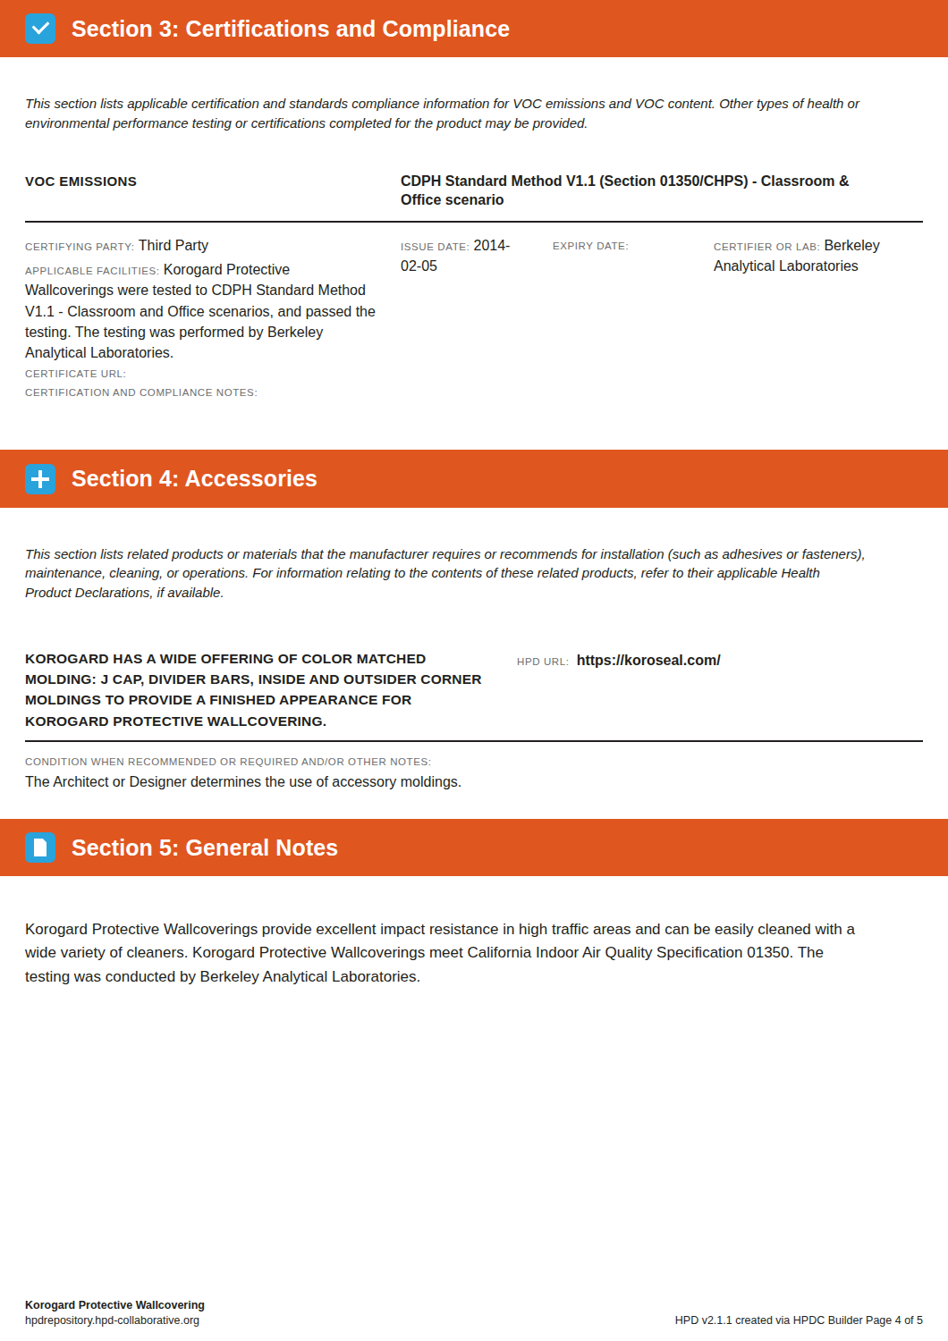Section 3: Certifications and Compliance
This section lists applicable certification and standards compliance information for VOC emissions and VOC content. Other types of health or environmental performance testing or certifications completed for the product may be provided.
VOC EMISSIONS
CDPH Standard Method V1.1 (Section 01350/CHPS) - Classroom &
Office scenario
CERTIFYING PARTY: Third Party
APPLICABLE FACILITIES: Korogard Protective Wallcoverings were tested to CDPH Standard Method V1.1 - Classroom and Office scenarios, and passed the testing. The testing was performed by Berkeley Analytical Laboratories.
CERTIFICATE URL:
CERTIFICATION AND COMPLIANCE NOTES:
ISSUE DATE: 2014-
02-05
EXPIRY DATE:
CERTIFIER OR LAB: Berkeley
Analytical Laboratories
Section 4: Accessories
This section lists related products or materials that the manufacturer requires or recommends for installation (such as adhesives or fasteners), maintenance, cleaning, or operations. For information relating to the contents of these related products, refer to their applicable Health Product Declarations, if available.
KOROGARD HAS A WIDE OFFERING OF COLOR MATCHED MOLDING: J CAP, DIVIDER BARS, INSIDE AND OUTSIDER CORNER MOLDINGS TO PROVIDE A FINISHED APPEARANCE FOR KOROGARD PROTECTIVE WALLCOVERING.
HPD URL: https://koroseal.com/
CONDITION WHEN RECOMMENDED OR REQUIRED AND/OR OTHER NOTES:
The Architect or Designer determines the use of accessory moldings.
Section 5: General Notes
Korogard Protective Wallcoverings provide excellent impact resistance in high traffic areas and can be easily cleaned with a wide variety of cleaners. Korogard Protective Wallcoverings meet California Indoor Air Quality Specification 01350. The testing was conducted by Berkeley Analytical Laboratories.
Korogard Protective Wallcovering
hpdrepository.hpd-collaborative.org
HPD v2.1.1 created via HPDC Builder Page 4 of 5